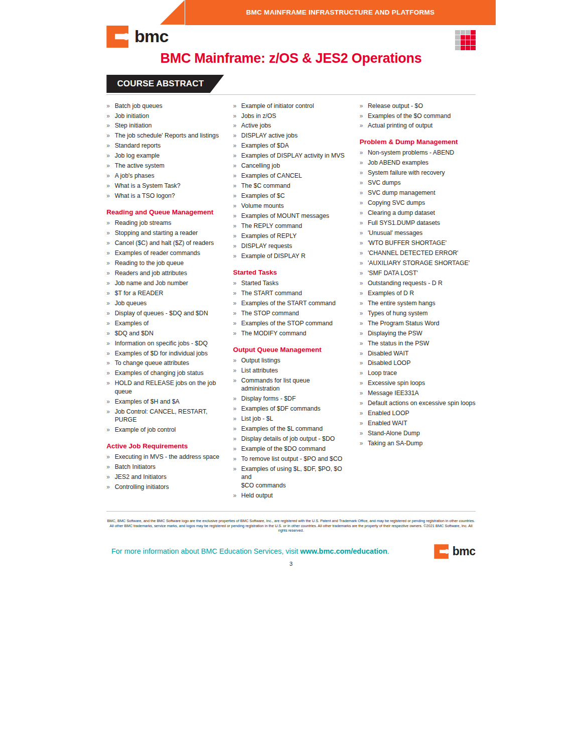BMC MAINFRAME INFRASTRUCTURE AND PLATFORMS
bmc
BMC Mainframe: z/OS & JES2 Operations
COURSE ABSTRACT
Batch job queues
Job initiation
Step initiation
The job schedule' Reports and listings
Standard reports
Job log example
The active system
A job's phases
What is a System Task?
What is a TSO logon?
Reading and Queue Management
Reading job streams
Stopping and starting a reader
Cancel ($C) and halt ($Z) of readers
Examples of reader commands
Reading to the job queue
Readers and job attributes
Job name and Job number
$T for a READER
Job queues
Display of queues - $DQ and $DN
Examples of
$DQ and $DN
Information on specific jobs - $DQ
Examples of $D for individual jobs
To change queue attributes
Examples of changing job status
HOLD and RELEASE jobs on the job queue
Examples of $H and $A
Job Control: CANCEL, RESTART, PURGE
Example of job control
Active Job Requirements
Executing in MVS - the address space
Batch Initiators
JES2 and Initiators
Controlling initiators
Example of initiator control
Jobs in z/OS
Active jobs
DISPLAY active jobs
Examples of $DA
Examples of DISPLAY activity in MVS
Cancelling job
Examples of CANCEL
The $C command
Examples of $C
Volume mounts
Examples of MOUNT messages
The REPLY command
Examples of REPLY
DISPLAY requests
Example of DISPLAY R
Started Tasks
Started Tasks
The START command
Examples of the START command
The STOP command
Examples of the STOP command
The MODIFY command
Output Queue Management
Output listings
List attributes
Commands for list queue administration
Display forms - $DF
Examples of $DF commands
List job - $L
Examples of the $L command
Display details of job output - $DO
Example of the $DO command
To remove list output - $PO and $CO
Examples of using $L, $DF, $PO, $O and
$CO commands
Held output
Release output - $O
Examples of the $O command
Actual printing of output
Problem & Dump Management
Non-system problems - ABEND
Job ABEND examples
System failure with recovery
SVC dumps
SVC dump management
Copying SVC dumps
Clearing a dump dataset
Full SYS1.DUMP datasets
'Unusual' messages
'WTO BUFFER SHORTAGE'
'CHANNEL DETECTED ERROR'
'AUXILIARY STORAGE SHORTAGE'
'SMF DATA LOST'
Outstanding requests - D R
Examples of D R
The entire system hangs
Types of hung system
The Program Status Word
Displaying the PSW
The status in the PSW
Disabled WAIT
Disabled LOOP
Loop trace
Excessive spin loops
Message IEE331A
Default actions on excessive spin loops
Enabled LOOP
Enabled WAIT
Stand-Alone Dump
Taking an SA-Dump
BMC, BMC Software, and the BMC Software logo are the exclusive properties of BMC Software, Inc., are registered with the U.S. Patent and Trademark Office, and may be registered or pending registration in other countries. All other BMC trademarks, service marks, and logos may be registered or pending registration in the U.S. or in other countries. All other trademarks are the property of their respective owners. ©2021 BMC Software, Inc. All rights reserved.
For more information about BMC Education Services, visit www.bmc.com/education.
bmc
3